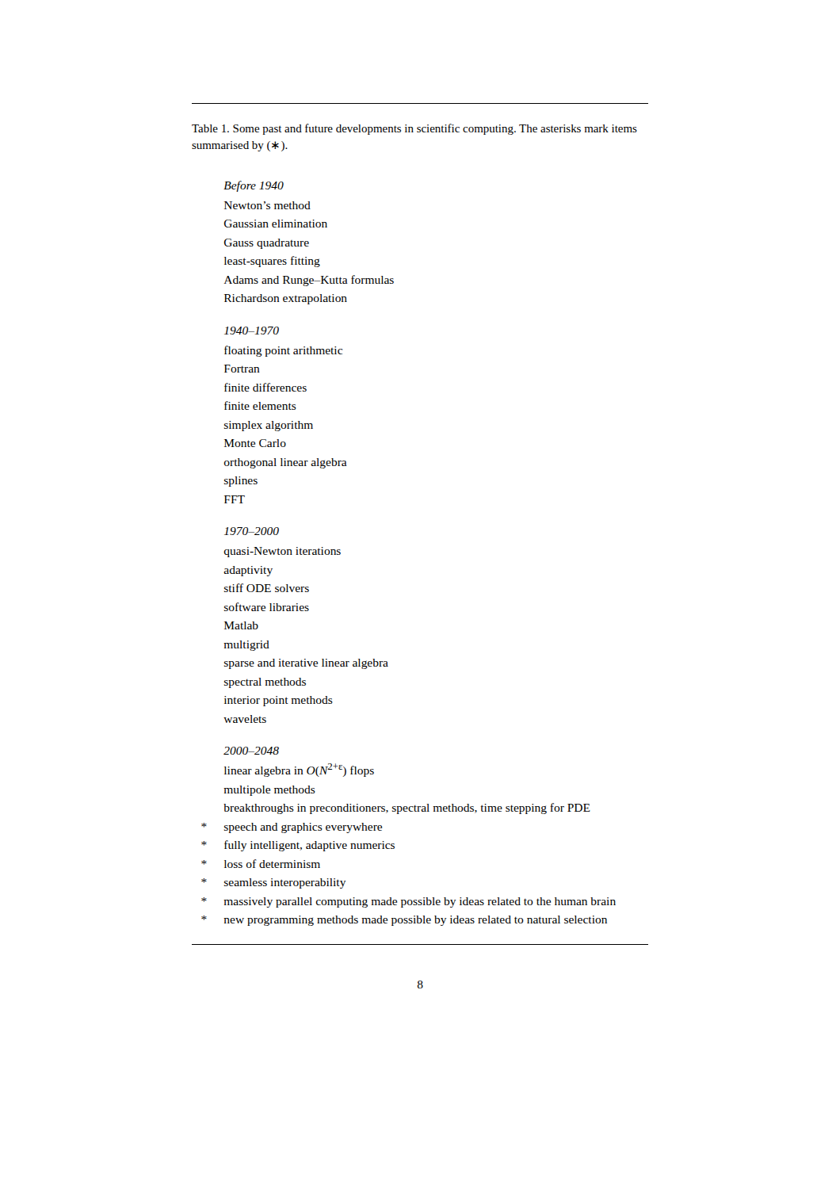Table 1. Some past and future developments in scientific computing. The asterisks mark items summarised by (∗).
Before 1940
Newton’s method
Gaussian elimination
Gauss quadrature
least-squares fitting
Adams and Runge–Kutta formulas
Richardson extrapolation
1940–1970
floating point arithmetic
Fortran
finite differences
finite elements
simplex algorithm
Monte Carlo
orthogonal linear algebra
splines
FFT
1970–2000
quasi-Newton iterations
adaptivity
stiff ODE solvers
software libraries
Matlab
multigrid
sparse and iterative linear algebra
spectral methods
interior point methods
wavelets
2000–2048
linear algebra in O(N2+ε) flops
multipole methods
breakthroughs in preconditioners, spectral methods, time stepping for PDE
speech and graphics everywhere
fully intelligent, adaptive numerics
loss of determinism
seamless interoperability
massively parallel computing made possible by ideas related to the human brain
new programming methods made possible by ideas related to natural selection
8